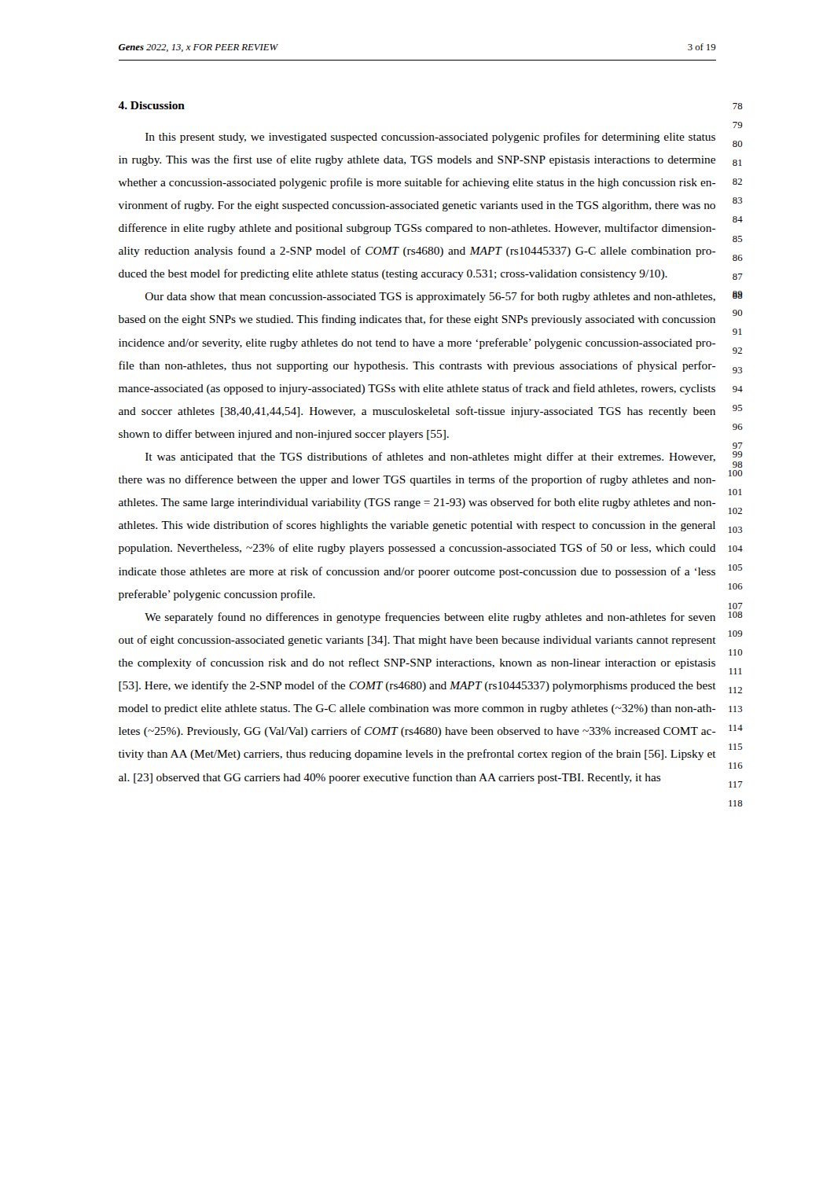Genes 2022, 13, x FOR PEER REVIEW
3 of 19
7879808182838485868788
4. Discussion
In this present study, we investigated suspected concussion-associated polygenic profiles for determining elite status in rugby. This was the first use of elite rugby athlete data, TGS models and SNP-SNP epistasis interactions to determine whether a concussion-associated polygenic profile is more suitable for achieving elite status in the high concussion risk environment of rugby. For the eight suspected concussion-associated genetic variants used in the TGS algorithm, there was no difference in elite rugby athlete and positional subgroup TGSs compared to non-athletes. However, multifactor dimensionality reduction analysis found a 2-SNP model of COMT (rs4680) and MAPT (rs10445337) G-C allele combination produced the best model for predicting elite athlete status (testing accuracy 0.531; cross-validation consistency 9/10).
89909192939495969798
Our data show that mean concussion-associated TGS is approximately 56-57 for both rugby athletes and non-athletes, based on the eight SNPs we studied. This finding indicates that, for these eight SNPs previously associated with concussion incidence and/or severity, elite rugby athletes do not tend to have a more ‘preferable’ polygenic concussion-associated profile than non-athletes, thus not supporting our hypothesis. This contrasts with previous associations of physical performance-associated (as opposed to injury-associated) TGSs with elite athlete status of track and field athletes, rowers, cyclists and soccer athletes [38,40,41,44,54]. However, a musculoskeletal soft-tissue injury-associated TGS has recently been shown to differ between injured and non-injured soccer players [55].
99100101102103104105106107
It was anticipated that the TGS distributions of athletes and non-athletes might differ at their extremes. However, there was no difference between the upper and lower TGS quartiles in terms of the proportion of rugby athletes and non-athletes. The same large interindividual variability (TGS range = 21-93) was observed for both elite rugby athletes and non-athletes. This wide distribution of scores highlights the variable genetic potential with respect to concussion in the general population. Nevertheless, ~23% of elite rugby players possessed a concussion-associated TGS of 50 or less, which could indicate those athletes are more at risk of concussion and/or poorer outcome post-concussion due to possession of a ‘less preferable’ polygenic concussion profile.
108109110111112113114115116117118
We separately found no differences in genotype frequencies between elite rugby athletes and non-athletes for seven out of eight concussion-associated genetic variants [34]. That might have been because individual variants cannot represent the complexity of concussion risk and do not reflect SNP-SNP interactions, known as non-linear interaction or epistasis [53]. Here, we identify the 2-SNP model of the COMT (rs4680) and MAPT (rs10445337) polymorphisms produced the best model to predict elite athlete status. The G-C allele combination was more common in rugby athletes (~32%) than non-athletes (~25%). Previously, GG (Val/Val) carriers of COMT (rs4680) have been observed to have ~33% increased COMT activity than AA (Met/Met) carriers, thus reducing dopamine levels in the prefrontal cortex region of the brain [56]. Lipsky et al. [23] observed that GG carriers had 40% poorer executive function than AA carriers post-TBI. Recently, it has